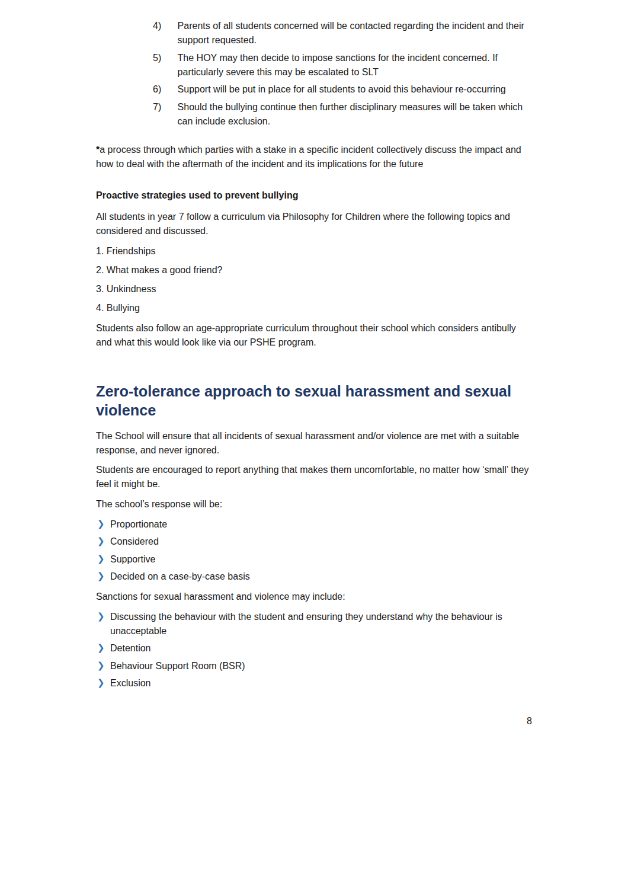4) Parents of all students concerned will be contacted regarding the incident and their support requested.
5) The HOY may then decide to impose sanctions for the incident concerned. If particularly severe this may be escalated to SLT
6) Support will be put in place for all students to avoid this behaviour re-occurring
7) Should the bullying continue then further disciplinary measures will be taken which can include exclusion.
*a process through which parties with a stake in a specific incident collectively discuss the impact and how to deal with the aftermath of the incident and its implications for the future
Proactive strategies used to prevent bullying
All students in year 7 follow a curriculum via Philosophy for Children where the following topics and considered and discussed.
1. Friendships
2. What makes a good friend?
3. Unkindness
4. Bullying
Students also follow an age-appropriate curriculum throughout their school which considers antibully and what this would look like via our PSHE program.
Zero-tolerance approach to sexual harassment and sexual violence
The School will ensure that all incidents of sexual harassment and/or violence are met with a suitable response, and never ignored.
Students are encouraged to report anything that makes them uncomfortable, no matter how ‘small’ they feel it might be.
The school’s response will be:
Proportionate
Considered
Supportive
Decided on a case-by-case basis
Sanctions for sexual harassment and violence may include:
Discussing the behaviour with the student and ensuring they understand why the behaviour is unacceptable
Detention
Behaviour Support Room (BSR)
Exclusion
8